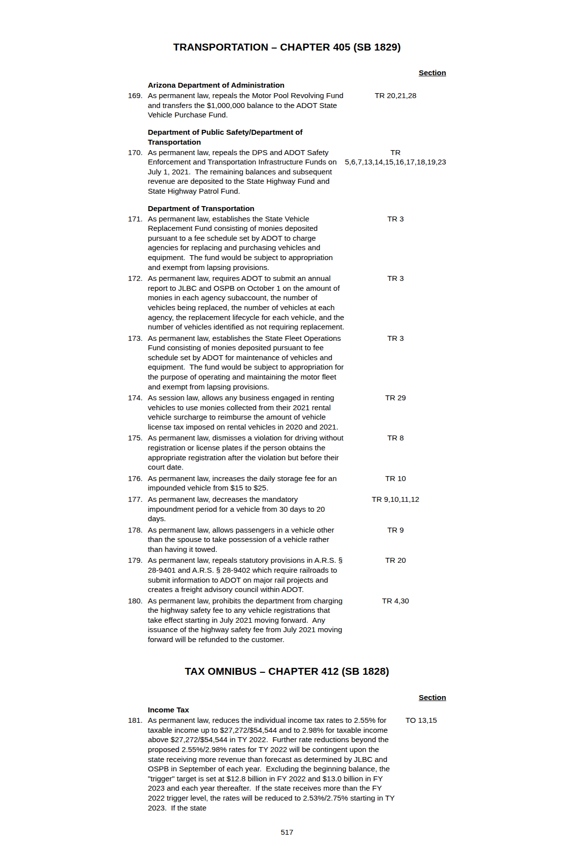TRANSPORTATION – CHAPTER 405 (SB 1829)
Section
| | Arizona Department of Administration | |
| 169. | As permanent law, repeals the Motor Pool Revolving Fund and transfers the $1,000,000 balance to the ADOT State Vehicle Purchase Fund. | TR 20,21,28 |
| | Department of Public Safety/Department of Transportation | |
| 170. | As permanent law, repeals the DPS and ADOT Safety Enforcement and Transportation Infrastructure Funds on July 1, 2021. The remaining balances and subsequent revenue are deposited to the State Highway Fund and State Highway Patrol Fund. | TR 5,6,7,13,14,15,16,17,18,19,23 |
| | Department of Transportation | |
| 171. | As permanent law, establishes the State Vehicle Replacement Fund consisting of monies deposited pursuant to a fee schedule set by ADOT to charge agencies for replacing and purchasing vehicles and equipment. The fund would be subject to appropriation and exempt from lapsing provisions. | TR 3 |
| 172. | As permanent law, requires ADOT to submit an annual report to JLBC and OSPB on October 1 on the amount of monies in each agency subaccount, the number of vehicles being replaced, the number of vehicles at each agency, the replacement lifecycle for each vehicle, and the number of vehicles identified as not requiring replacement. | TR 3 |
| 173. | As permanent law, establishes the State Fleet Operations Fund consisting of monies deposited pursuant to fee schedule set by ADOT for maintenance of vehicles and equipment. The fund would be subject to appropriation for the purpose of operating and maintaining the motor fleet and exempt from lapsing provisions. | TR 3 |
| 174. | As session law, allows any business engaged in renting vehicles to use monies collected from their 2021 rental vehicle surcharge to reimburse the amount of vehicle license tax imposed on rental vehicles in 2020 and 2021. | TR 29 |
| 175. | As permanent law, dismisses a violation for driving without registration or license plates if the person obtains the appropriate registration after the violation but before their court date. | TR 8 |
| 176. | As permanent law, increases the daily storage fee for an impounded vehicle from $15 to $25. | TR 10 |
| 177. | As permanent law, decreases the mandatory impoundment period for a vehicle from 30 days to 20 days. | TR 9,10,11,12 |
| 178. | As permanent law, allows passengers in a vehicle other than the spouse to take possession of a vehicle rather than having it towed. | TR 9 |
| 179. | As permanent law, repeals statutory provisions in A.R.S. § 28-9401 and A.R.S. § 28-9402 which require railroads to submit information to ADOT on major rail projects and creates a freight advisory council within ADOT. | TR 20 |
| 180. | As permanent law, prohibits the department from charging the highway safety fee to any vehicle registrations that take effect starting in July 2021 moving forward. Any issuance of the highway safety fee from July 2021 moving forward will be refunded to the customer. | TR 4,30 |
TAX OMNIBUS – CHAPTER 412 (SB 1828)
Section
| | Income Tax | |
| 181. | As permanent law, reduces the individual income tax rates to 2.55% for taxable income up to $27,272/$54,544 and to 2.98% for taxable income above $27,272/$54,544 in TY 2022. Further rate reductions beyond the proposed 2.55%/2.98% rates for TY 2022 will be contingent upon the state receiving more revenue than forecast as determined by JLBC and OSPB in September of each year. Excluding the beginning balance, the "trigger" target is set at $12.8 billion in FY 2022 and $13.0 billion in FY 2023 and each year thereafter. If the state receives more than the FY 2022 trigger level, the rates will be reduced to 2.53%/2.75% starting in TY 2023. If the state | TO 13,15 |
517